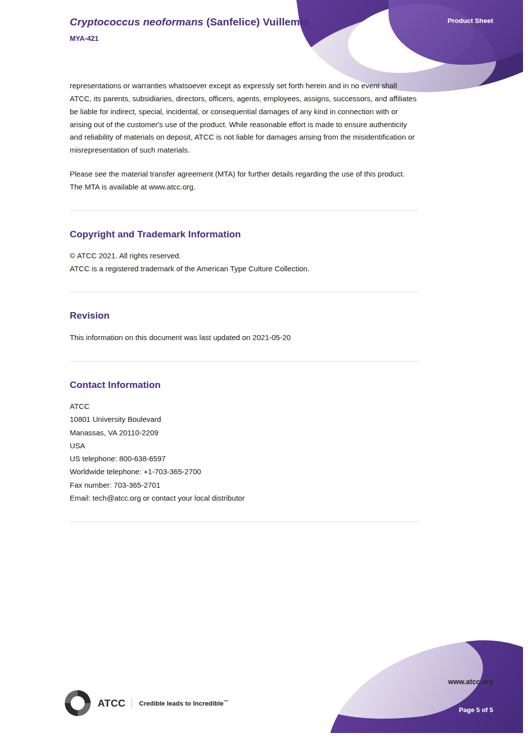Product Sheet
Cryptococcus neoformans (Sanfelice) Vuillemin
MYA-421
representations or warranties whatsoever except as expressly set forth herein and in no event shall ATCC, its parents, subsidiaries, directors, officers, agents, employees, assigns, successors, and affiliates be liable for indirect, special, incidental, or consequential damages of any kind in connection with or arising out of the customer's use of the product. While reasonable effort is made to ensure authenticity and reliability of materials on deposit, ATCC is not liable for damages arising from the misidentification or misrepresentation of such materials.
Please see the material transfer agreement (MTA) for further details regarding the use of this product. The MTA is available at www.atcc.org.
Copyright and Trademark Information
© ATCC 2021. All rights reserved.
ATCC is a registered trademark of the American Type Culture Collection.
Revision
This information on this document was last updated on 2021-05-20
Contact Information
ATCC
10801 University Boulevard
Manassas, VA 20110-2209
USA
US telephone: 800-638-6597
Worldwide telephone: +1-703-365-2700
Fax number: 703-365-2701
Email: tech@atcc.org or contact your local distributor
ATCC
Credible leads to Incredible™
www.atcc.org
Page 5 of 5